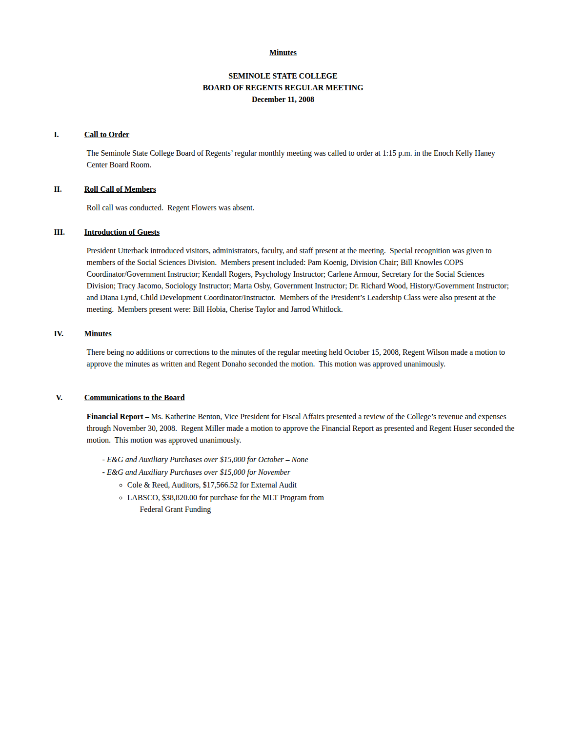Minutes
SEMINOLE STATE COLLEGE
BOARD OF REGENTS REGULAR MEETING
December 11, 2008
I. Call to Order
The Seminole State College Board of Regents’ regular monthly meeting was called to order at 1:15 p.m. in the Enoch Kelly Haney Center Board Room.
II. Roll Call of Members
Roll call was conducted. Regent Flowers was absent.
III. Introduction of Guests
President Utterback introduced visitors, administrators, faculty, and staff present at the meeting. Special recognition was given to members of the Social Sciences Division. Members present included: Pam Koenig, Division Chair; Bill Knowles COPS Coordinator/Government Instructor; Kendall Rogers, Psychology Instructor; Carlene Armour, Secretary for the Social Sciences Division; Tracy Jacomo, Sociology Instructor; Marta Osby, Government Instructor; Dr. Richard Wood, History/Government Instructor; and Diana Lynd, Child Development Coordinator/Instructor. Members of the President’s Leadership Class were also present at the meeting. Members present were: Bill Hobia, Cherise Taylor and Jarrod Whitlock.
IV. Minutes
There being no additions or corrections to the minutes of the regular meeting held October 15, 2008, Regent Wilson made a motion to approve the minutes as written and Regent Donaho seconded the motion. This motion was approved unanimously.
V. Communications to the Board
Financial Report – Ms. Katherine Benton, Vice President for Fiscal Affairs presented a review of the College’s revenue and expenses through November 30, 2008. Regent Miller made a motion to approve the Financial Report as presented and Regent Huser seconded the motion. This motion was approved unanimously.
- E&G and Auxiliary Purchases over $15,000 for October – None
- E&G and Auxiliary Purchases over $15,000 for November
Cole & Reed, Auditors, $17,566.52 for External Audit
LABSCO, $38,820.00 for purchase for the MLT Program from
Federal Grant Funding